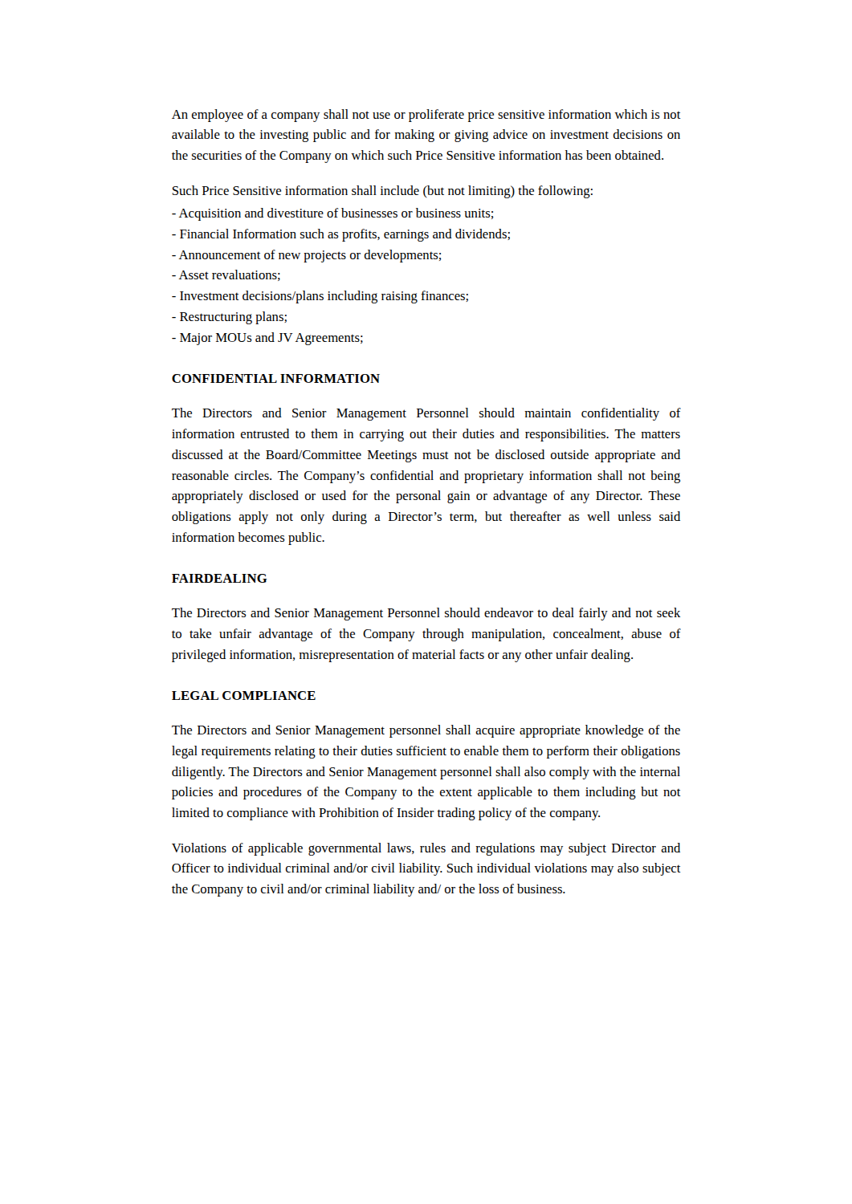An employee of a company shall not use or proliferate price sensitive information which is not available to the investing public and for making or giving advice on investment decisions on the securities of the Company on which such Price Sensitive information has been obtained.
Such Price Sensitive information shall include (but not limiting) the following:
- Acquisition and divestiture of businesses or business units;
- Financial Information such as profits, earnings and dividends;
- Announcement of new projects or developments;
- Asset revaluations;
- Investment decisions/plans including raising finances;
- Restructuring plans;
- Major MOUs and JV Agreements;
CONFIDENTIAL INFORMATION
The Directors and Senior Management Personnel should maintain confidentiality of information entrusted to them in carrying out their duties and responsibilities. The matters discussed at the Board/Committee Meetings must not be disclosed outside appropriate and reasonable circles. The Company’s confidential and proprietary information shall not being appropriately disclosed or used for the personal gain or advantage of any Director. These obligations apply not only during a Director’s term, but thereafter as well unless said information becomes public.
FAIRDEALING
The Directors and Senior Management Personnel should endeavor to deal fairly and not seek to take unfair advantage of the Company through manipulation, concealment, abuse of privileged information, misrepresentation of material facts or any other unfair dealing.
LEGAL COMPLIANCE
The Directors and Senior Management personnel shall acquire appropriate knowledge of the legal requirements relating to their duties sufficient to enable them to perform their obligations diligently. The Directors and Senior Management personnel shall also comply with the internal policies and procedures of the Company to the extent applicable to them including but not limited to compliance with Prohibition of Insider trading policy of the company.
Violations of applicable governmental laws, rules and regulations may subject Director and Officer to individual criminal and/or civil liability. Such individual violations may also subject the Company to civil and/or criminal liability and/ or the loss of business.